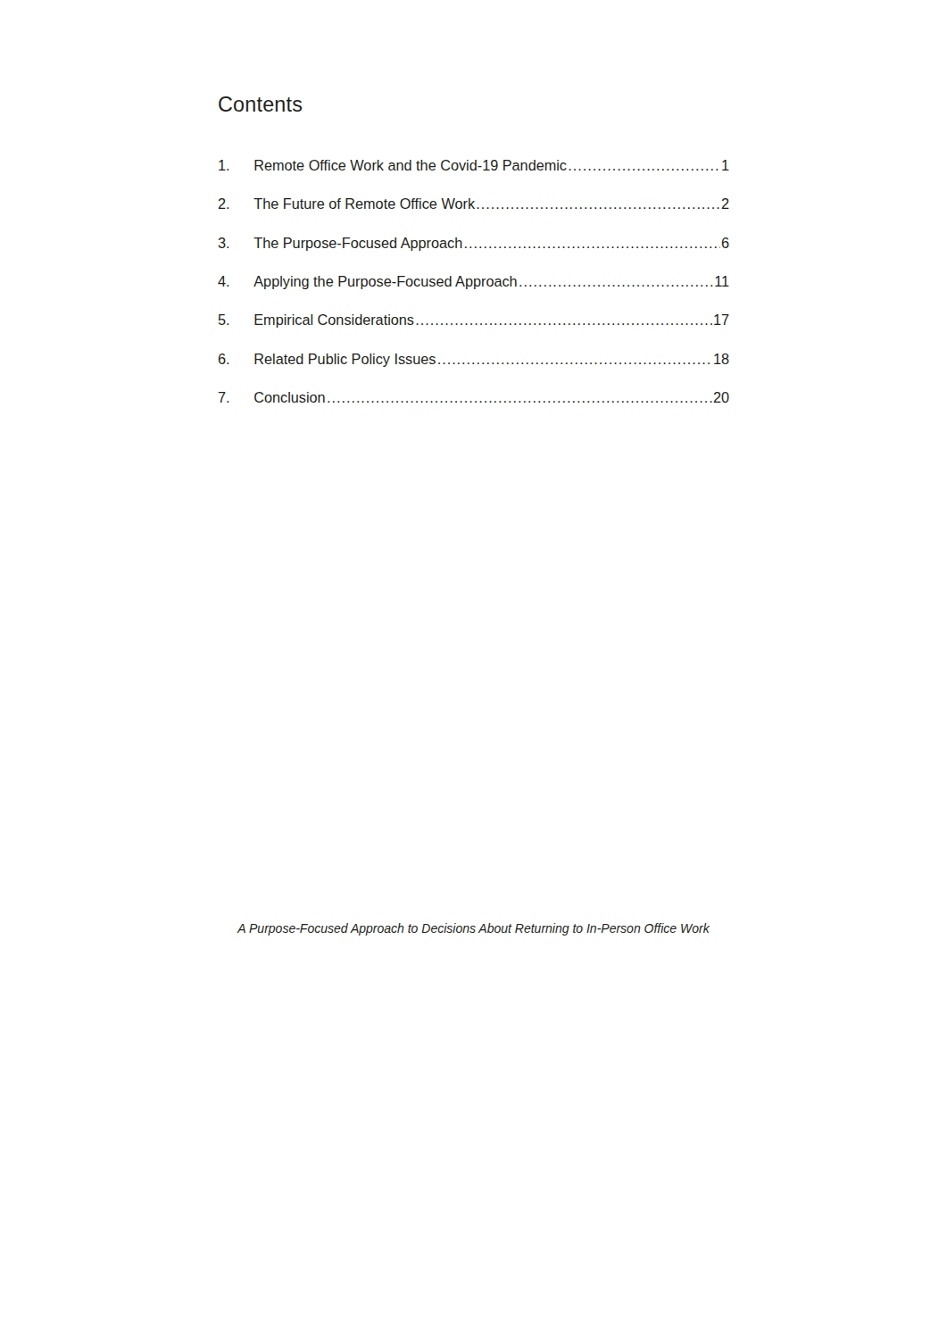Contents
1. Remote Office Work and the Covid-19 Pandemic ........................................................... 1
2. The Future of Remote Office Work ..................................................................................... 2
3. The Purpose-Focused Approach ......................................................................................... 6
4. Applying the Purpose-Focused Approach ....................................................................... 11
5. Empirical Considerations ....................................................................................................... 17
6. Related Public Policy Issues ................................................................................................ 18
7. Conclusion ................................................................................................................................. 20
A Purpose-Focused Approach to Decisions About Returning to In-Person Office Work